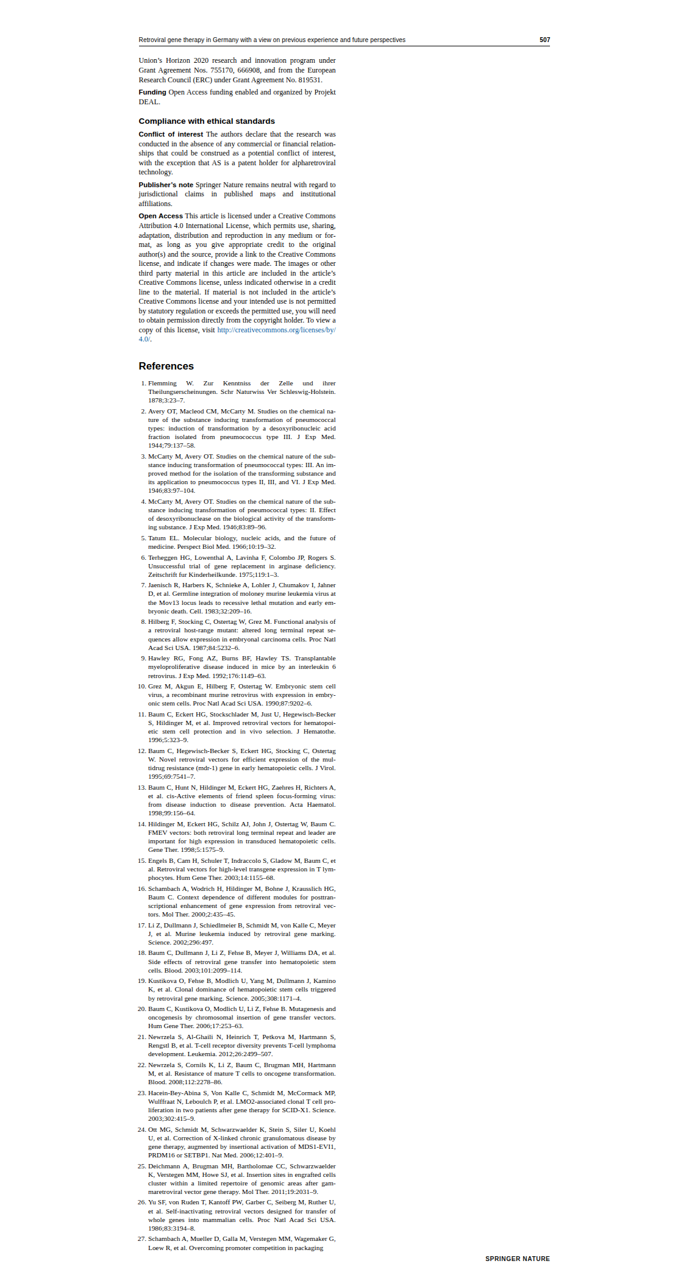Retroviral gene therapy in Germany with a view on previous experience and future perspectives
507
Union’s Horizon 2020 research and innovation program under Grant Agreement Nos. 755170, 666908, and from the European Research Council (ERC) under Grant Agreement No. 819531.
Funding Open Access funding enabled and organized by Projekt DEAL.
Compliance with ethical standards
Conflict of interest The authors declare that the research was conducted in the absence of any commercial or financial relationships that could be construed as a potential conflict of interest, with the exception that AS is a patent holder for alpharetroviral technology.
Publisher’s note Springer Nature remains neutral with regard to jurisdictional claims in published maps and institutional affiliations.
Open Access This article is licensed under a Creative Commons Attribution 4.0 International License, which permits use, sharing, adaptation, distribution and reproduction in any medium or format, as long as you give appropriate credit to the original author(s) and the source, provide a link to the Creative Commons license, and indicate if changes were made. The images or other third party material in this article are included in the article’s Creative Commons license, unless indicated otherwise in a credit line to the material. If material is not included in the article’s Creative Commons license and your intended use is not permitted by statutory regulation or exceeds the permitted use, you will need to obtain permission directly from the copyright holder. To view a copy of this license, visit http://creativecommons.org/licenses/by/4.0/.
References
Flemming W. Zur Kenntniss der Zelle und ihrer Theilungserscheinungen. Schr Naturwiss Ver Schleswig-Holstein. 1878;3:23–7.
Avery OT, Macleod CM, McCarty M. Studies on the chemical nature of the substance inducing transformation of pneumococcal types: induction of transformation by a desoxyribonucleic acid fraction isolated from pneumococcus type III. J Exp Med. 1944;79:137–58.
McCarty M, Avery OT. Studies on the chemical nature of the substance inducing transformation of pneumococcal types: III. An improved method for the isolation of the transforming substance and its application to pneumococcus types II, III, and VI. J Exp Med. 1946;83:97–104.
McCarty M, Avery OT. Studies on the chemical nature of the substance inducing transformation of pneumococcal types: II. Effect of desoxyribonuclease on the biological activity of the transforming substance. J Exp Med. 1946;83:89–96.
Tatum EL. Molecular biology, nucleic acids, and the future of medicine. Perspect Biol Med. 1966;10:19–32.
Terheggen HG, Lowenthal A, Lavinha F, Colombo JP, Rogers S. Unsuccessful trial of gene replacement in arginase deficiency. Zeitschrift fur Kinderheilkunde. 1975;119:1–3.
Jaenisch R, Harbers K, Schnieke A, Lohler J, Chumakov I, Jahner D, et al. Germline integration of moloney murine leukemia virus at the Mov13 locus leads to recessive lethal mutation and early embryonic death. Cell. 1983;32:209–16.
Hilberg F, Stocking C, Ostertag W, Grez M. Functional analysis of a retroviral host-range mutant: altered long terminal repeat sequences allow expression in embryonal carcinoma cells. Proc Natl Acad Sci USA. 1987;84:5232–6.
Hawley RG, Fong AZ, Burns BF, Hawley TS. Transplantable myeloproliferative disease induced in mice by an interleukin 6 retrovirus. J Exp Med. 1992;176:1149–63.
Grez M, Akgun E, Hilberg F, Ostertag W. Embryonic stem cell virus, a recombinant murine retrovirus with expression in embryonic stem cells. Proc Natl Acad Sci USA. 1990;87:9202–6.
Baum C, Eckert HG, Stockschlader M, Just U, Hegewisch-Becker S, Hildinger M, et al. Improved retroviral vectors for hematopoietic stem cell protection and in vivo selection. J Hematothe. 1996;5:323–9.
Baum C, Hegewisch-Becker S, Eckert HG, Stocking C, Ostertag W. Novel retroviral vectors for efficient expression of the multidrug resistance (mdr-1) gene in early hematopoietic cells. J Virol. 1995;69:7541–7.
Baum C, Hunt N, Hildinger M, Eckert HG, Zaehres H, Richters A, et al. cis-Active elements of friend spleen focus-forming virus: from disease induction to disease prevention. Acta Haematol. 1998;99:156–64.
Hildinger M, Eckert HG, Schilz AJ, John J, Ostertag W, Baum C. FMEV vectors: both retroviral long terminal repeat and leader are important for high expression in transduced hematopoietic cells. Gene Ther. 1998;5:1575–9.
Engels B, Cam H, Schuler T, Indraccolo S, Gladow M, Baum C, et al. Retroviral vectors for high-level transgene expression in T lymphocytes. Hum Gene Ther. 2003;14:1155–68.
Schambach A, Wodrich H, Hildinger M, Bohne J, Krausslich HG, Baum C. Context dependence of different modules for posttranscriptional enhancement of gene expression from retroviral vectors. Mol Ther. 2000;2:435–45.
Li Z, Dullmann J, Schiedlmeier B, Schmidt M, von Kalle C, Meyer J, et al. Murine leukemia induced by retroviral gene marking. Science. 2002;296:497.
Baum C, Dullmann J, Li Z, Fehse B, Meyer J, Williams DA, et al. Side effects of retroviral gene transfer into hematopoietic stem cells. Blood. 2003;101:2099–114.
Kustikova O, Fehse B, Modlich U, Yang M, Dullmann J, Kamino K, et al. Clonal dominance of hematopoietic stem cells triggered by retroviral gene marking. Science. 2005;308:1171–4.
Baum C, Kustikova O, Modlich U, Li Z, Fehse B. Mutagenesis and oncogenesis by chromosomal insertion of gene transfer vectors. Hum Gene Ther. 2006;17:253–63.
Newrzela S, Al-Ghaili N, Heinrich T, Petkova M, Hartmann S, Rengstl B, et al. T-cell receptor diversity prevents T-cell lymphoma development. Leukemia. 2012;26:2499–507.
Newrzela S, Cornils K, Li Z, Baum C, Brugman MH, Hartmann M, et al. Resistance of mature T cells to oncogene transformation. Blood. 2008;112:2278–86.
Hacein-Bey-Abina S, Von Kalle C, Schmidt M, McCormack MP, Wulffraat N, Leboulch P, et al. LMO2-associated clonal T cell proliferation in two patients after gene therapy for SCID-X1. Science. 2003;302:415–9.
Ott MG, Schmidt M, Schwarzwaelder K, Stein S, Siler U, Koehl U, et al. Correction of X-linked chronic granulomatous disease by gene therapy, augmented by insertional activation of MDS1-EVI1, PRDM16 or SETBP1. Nat Med. 2006;12:401–9.
Deichmann A, Brugman MH, Bartholomae CC, Schwarzwaelder K, Verstegen MM, Howe SJ, et al. Insertion sites in engrafted cells cluster within a limited repertoire of genomic areas after gammaretroviral vector gene therapy. Mol Ther. 2011;19:2031–9.
Yu SF, von Ruden T, Kantoff PW, Garber C, Seiberg M, Ruther U, et al. Self-inactivating retroviral vectors designed for transfer of whole genes into mammalian cells. Proc Natl Acad Sci USA. 1986;83:3194–8.
Schambach A, Mueller D, Galla M, Verstegen MM, Wagemaker G, Loew R, et al. Overcoming promoter competition in packaging
SPRINGER NATURE